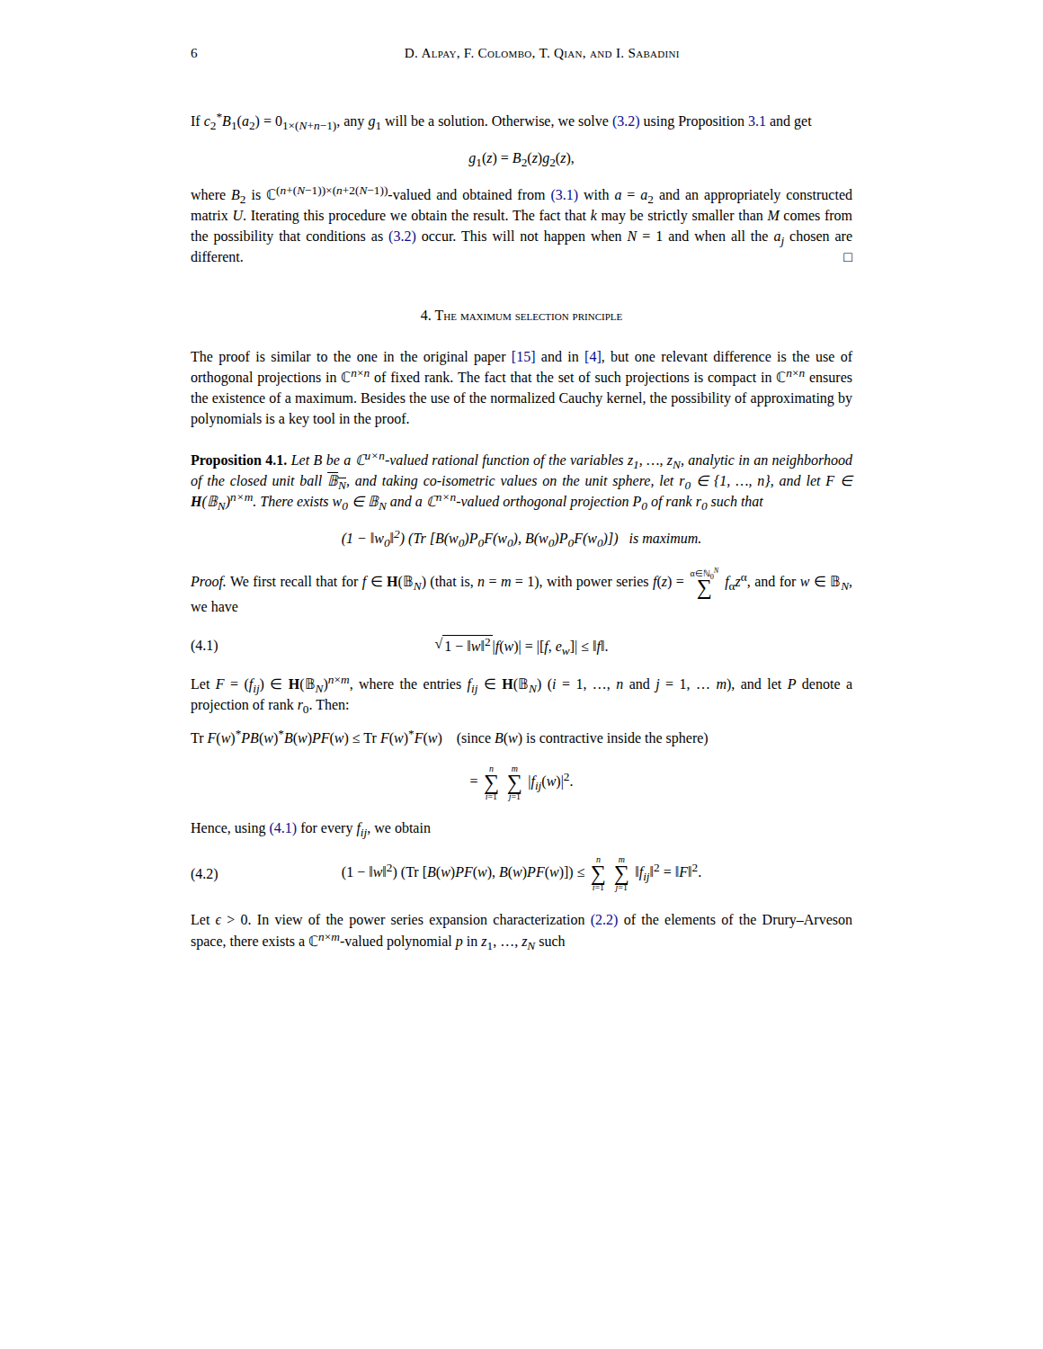6 D. Alpay, F. Colombo, T. Qian, and I. Sabadini
If c2*B1(a2) = 01×(N+n−1), any g1 will be a solution. Otherwise, we solve (3.2) using Proposition 3.1 and get
g1(z) = B2(z)g2(z),
where B2 is ℂ(n+(N−1))×(n+2(N−1))-valued and obtained from (3.1) with a = a2 and an appropriately constructed matrix U. Iterating this procedure we obtain the result. The fact that k may be strictly smaller than M comes from the possibility that conditions as (3.2) occur. This will not happen when N = 1 and when all the aj chosen are different. □
4. The maximum selection principle
The proof is similar to the one in the original paper [15] and in [4], but one relevant difference is the use of orthogonal projections in ℂn×n of fixed rank. The fact that the set of such projections is compact in ℂn×n ensures the existence of a maximum. Besides the use of the normalized Cauchy kernel, the possibility of approximating by polynomials is a key tool in the proof.
Proposition 4.1. Let B be a ℂu×n-valued rational function of the variables z1, …, zN, analytic in an neighborhood of the closed unit ball 𝔹N, and taking co-isometric values on the unit sphere, let r0 ∈ {1, …, n}, and let F ∈ H(𝔹N)n×m. There exists w0 ∈ 𝔹N and a ℂn×n-valued orthogonal projection P0 of rank r0 such that
(1 − ‖w0‖2) (Tr [B(w0)P0F(w0), B(w0)P0F(w0)]) is maximum.
Proof. We first recall that for f ∈ H(𝔹N) (that is, n = m = 1), with power series f(z) = α∈ℕ0N∑ fαzα, and for w ∈ 𝔹N, we have
(4.1) 1 − ‖w‖2|f(w)| = |[f, ew]| ≤ ‖f‖.
Let F = (fij) ∈ H(𝔹N)n×m, where the entries fij ∈ H(𝔹N) (i = 1, …, n and j = 1, … m), and let P denote a projection of rank r0. Then:
Tr F(w)*PB(w)*B(w)PF(w) ≤ Tr F(w)*F(w) (since B(w) is contractive inside the sphere)
= n∑i=1 m∑j=1 |fij(w)|2.
Hence, using (4.1) for every fij, we obtain
(4.2) (1 − ‖w‖2) (Tr [B(w)PF(w), B(w)PF(w)]) ≤ n∑i=1 m∑j=1 ‖fij‖2 = ‖F‖2.
Let ϵ > 0. In view of the power series expansion characterization (2.2) of the elements of the Drury–Arveson space, there exists a ℂn×m-valued polynomial p in z1, …, zN such